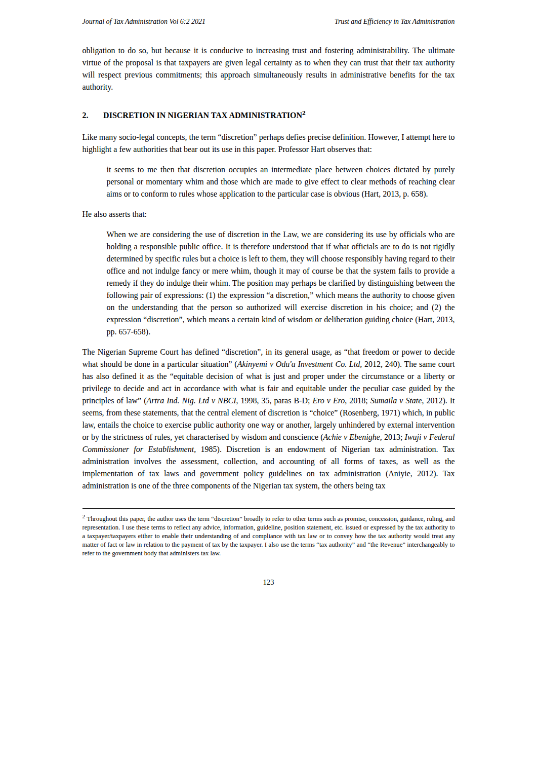Journal of Tax Administration Vol 6:2 2021
Trust and Efficiency in Tax Administration
obligation to do so, but because it is conducive to increasing trust and fostering administrability. The ultimate virtue of the proposal is that taxpayers are given legal certainty as to when they can trust that their tax authority will respect previous commitments; this approach simultaneously results in administrative benefits for the tax authority.
2. DISCRETION IN NIGERIAN TAX ADMINISTRATION2
Like many socio-legal concepts, the term “discretion” perhaps defies precise definition. However, I attempt here to highlight a few authorities that bear out its use in this paper. Professor Hart observes that:
it seems to me then that discretion occupies an intermediate place between choices dictated by purely personal or momentary whim and those which are made to give effect to clear methods of reaching clear aims or to conform to rules whose application to the particular case is obvious (Hart, 2013, p. 658).
He also asserts that:
When we are considering the use of discretion in the Law, we are considering its use by officials who are holding a responsible public office. It is therefore understood that if what officials are to do is not rigidly determined by specific rules but a choice is left to them, they will choose responsibly having regard to their office and not indulge fancy or mere whim, though it may of course be that the system fails to provide a remedy if they do indulge their whim. The position may perhaps be clarified by distinguishing between the following pair of expressions: (1) the expression “a discretion,” which means the authority to choose given on the understanding that the person so authorized will exercise discretion in his choice; and (2) the expression “discretion”, which means a certain kind of wisdom or deliberation guiding choice (Hart, 2013, pp. 657-658).
The Nigerian Supreme Court has defined “discretion”, in its general usage, as “that freedom or power to decide what should be done in a particular situation” (Akinyemi v Odu'a Investment Co. Ltd, 2012, 240). The same court has also defined it as the “equitable decision of what is just and proper under the circumstance or a liberty or privilege to decide and act in accordance with what is fair and equitable under the peculiar case guided by the principles of law” (Artra Ind. Nig. Ltd v NBCI, 1998, 35, paras B-D; Ero v Ero, 2018; Sumaila v State, 2012). It seems, from these statements, that the central element of discretion is “choice” (Rosenberg, 1971) which, in public law, entails the choice to exercise public authority one way or another, largely unhindered by external intervention or by the strictness of rules, yet characterised by wisdom and conscience (Achie v Ebenighe, 2013; Iwuji v Federal Commissioner for Establishment, 1985). Discretion is an endowment of Nigerian tax administration. Tax administration involves the assessment, collection, and accounting of all forms of taxes, as well as the implementation of tax laws and government policy guidelines on tax administration (Aniyie, 2012). Tax administration is one of the three components of the Nigerian tax system, the others being tax
2 Throughout this paper, the author uses the term “discretion” broadly to refer to other terms such as promise, concession, guidance, ruling, and representation. I use these terms to reflect any advice, information, guideline, position statement, etc. issued or expressed by the tax authority to a taxpayer/taxpayers either to enable their understanding of and compliance with tax law or to convey how the tax authority would treat any matter of fact or law in relation to the payment of tax by the taxpayer. I also use the terms “tax authority” and “the Revenue” interchangeably to refer to the government body that administers tax law.
123